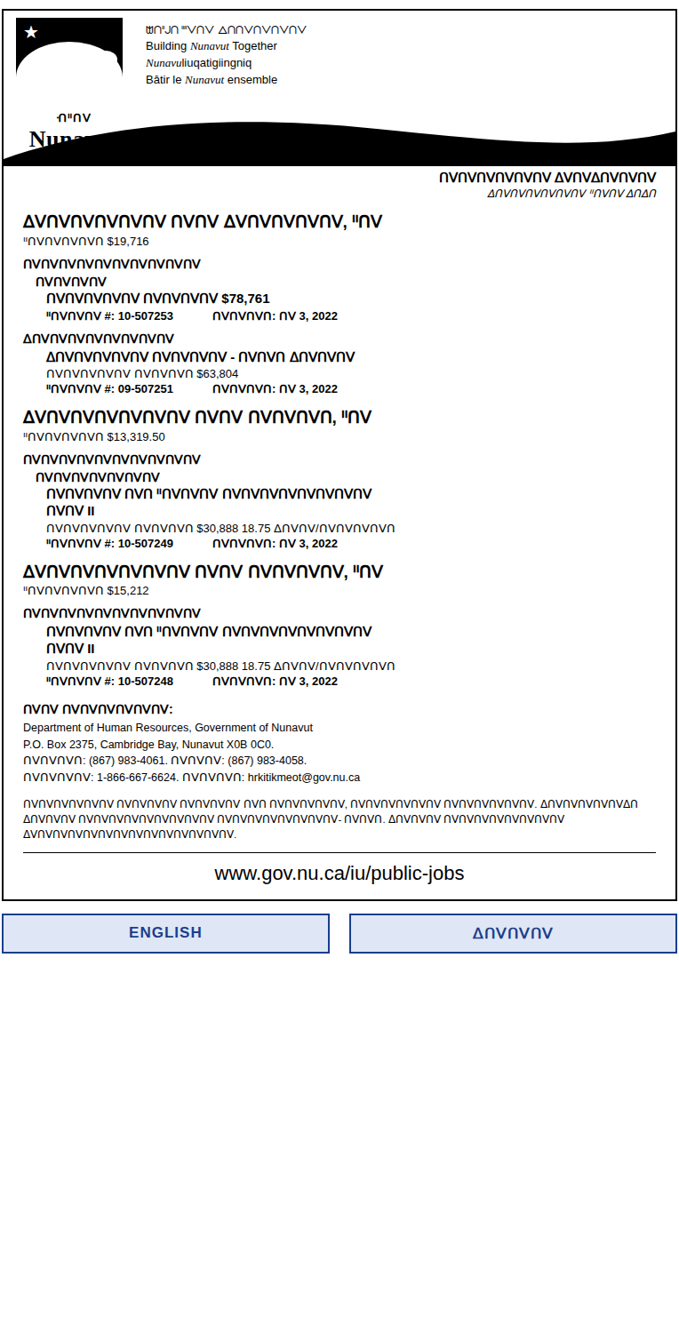★
ᑙᐦᑎᐯ
Nunavut
ᗻᑎᐦᒍᑎ ᐦᐦᐯᑎᐯ ᐃᑎᑎᐯᑎᐯᑎᐯᑎᐯ
Building Nunavut Together
Nunavuliuqatigiingniq
Bâtir le Nunavut ensemble
ᑎᐯᑎᐯᑎᐯᑎᐯᑎᐯᑎᐯ ᐃᐯᑎᐯᐃᑎᐯᑎᐯᑎᐯ
ᐃᑎᐯᑎᐯᑎᐯᑎᐯᑎᐯᑎᐯ ᐦᑎᐯᑎᐯ ᐃᑎᐃᑎ
ᐃᐯᑎᐯᑎᐯᑎᐯᑎᐯᑎᐯ ᑎᐯᑎᐯ ᐃᐯᑎᐯᑎᐯᑎᐯᑎᐯ, ᐦᑎᐯ
ᐦᑎᐯᑎᐯᑎᐯᑎᐯᑎ $19,716
ᑎᐯᑎᐯᑎᐯᑎᐯᑎᐯᑎᐯᑎᐯᑎᐯᑎᐯᑎᐯ
ᑎᐯᑎᐯᑎᐯᑎᐯ
ᑎᐯᑎᐯᑎᐯᑎᐯᑎᐯ ᑎᐯᑎᐯᑎᐯᑎᐯ $78,761
ᐦᑎᐯᑎᐯᑎᐯ #: 10-507253 ᑎᐯᑎᐯᑎᐯᑎ: ᑎᐯ 3, 2022
ᐃᑎᐯᑎᐯᑎᐯᑎᐯᑎᐯᑎᐯᑎᐯᑎᐯ
ᐃᑎᐯᑎᐯᑎᐯᑎᐯᑎᐯ ᑎᐯᑎᐯᑎᐯᑎᐯ - ᑎᐯᑎᐯᑎ ᐃᑎᐯᑎᐯᑎᐯ
ᑎᐯᑎᐯᑎᐯᑎᐯᑎᐯ ᑎᐯᑎᐯᑎᐯᑎ $63,804
ᐦᑎᐯᑎᐯᑎᐯ #: 09-507251 ᑎᐯᑎᐯᑎᐯᑎ: ᑎᐯ 3, 2022
ᐃᐯᑎᐯᑎᐯᑎᐯᑎᐯᑎᐯᑎᐯ ᑎᐯᑎᐯ ᑎᐯᑎᐯᑎᐯᑎ, ᐦᑎᐯ
ᐦᑎᐯᑎᐯᑎᐯᑎᐯᑎ $13,319.50
ᑎᐯᑎᐯᑎᐯᑎᐯᑎᐯᑎᐯᑎᐯᑎᐯᑎᐯᑎᐯ
ᑎᐯᑎᐯᑎᐯᑎᐯᑎᐯᑎᐯᑎᐯ
ᑎᐯᑎᐯᑎᐯᑎᐯ ᑎᐯᑎ ᐦᑎᐯᑎᐯᑎᐯ ᑎᐯᑎᐯᑎᐯᑎᐯᑎᐯᑎᐯᑎᐯᑎᐯ
ᑎᐯᑎᐯ II
ᑎᐯᑎᐯᑎᐯᑎᐯᑎᐯ ᑎᐯᑎᐯᑎᐯᑎ $30,888 18.75 ᐃᑎᐯᑎᐯ/ᑎᐯᑎᐯᑎᐯᑎᐯᑎ
ᐦᑎᐯᑎᐯᑎᐯ #: 10-507249 ᑎᐯᑎᐯᑎᐯᑎ: ᑎᐯ 3, 2022
ᐃᐯᑎᐯᑎᐯᑎᐯᑎᐯᑎᐯᑎᐯ ᑎᐯᑎᐯ ᑎᐯᑎᐯᑎᐯᑎᐯ, ᐦᑎᐯ
ᐦᑎᐯᑎᐯᑎᐯᑎᐯᑎ $15,212
ᑎᐯᑎᐯᑎᐯᑎᐯᑎᐯᑎᐯᑎᐯᑎᐯᑎᐯᑎᐯ
ᑎᐯᑎᐯᑎᐯᑎᐯ ᑎᐯᑎ ᐦᑎᐯᑎᐯᑎᐯ ᑎᐯᑎᐯᑎᐯᑎᐯᑎᐯᑎᐯᑎᐯᑎᐯ
ᑎᐯᑎᐯ II
ᑎᐯᑎᐯᑎᐯᑎᐯᑎᐯ ᑎᐯᑎᐯᑎᐯᑎ $30,888 18.75 ᐃᑎᐯᑎᐯ/ᑎᐯᑎᐯᑎᐯᑎᐯᑎ
ᐦᑎᐯᑎᐯᑎᐯ #: 10-507248 ᑎᐯᑎᐯᑎᐯᑎ: ᑎᐯ 3, 2022
ᑎᐯᑎᐯ ᑎᐯᑎᐯᑎᐯᑎᐯᑎᐯᑎᐯ:
Department of Human Resources, Government of Nunavut
P.O. Box 2375, Cambridge Bay, Nunavut X0B 0C0.
ᑎᐯᑎᐯᑎᐯᑎ: (867) 983-4061. ᑎᐯᑎᐯᑎᐯ: (867) 983-4058.
ᑎᐯᑎᐯᑎᐯᑎᐯ: 1-866-667-6624. ᑎᐯᑎᐯᑎᐯᑎ: hrkitikmeot@gov.nu.ca
ᑎᐯᑎᐯᑎᐯᑎᐯᑎᐯᑎᐯ ᑎᐯᑎᐯᑎᐯᑎᐯ ᑎᐯᑎᐯᑎᐯᑎᐯ ᑎᐯᑎ ᑎᐯᑎᐯᑎᐯᑎᐯᑎᐯ, ᑎᐯᑎᐯᑎᐯᑎᐯᑎᐯᑎᐯ ᑎᐯᑎᐯᑎᐯᑎᐯᑎᐯᑎᐯ. ᐃᑎᐯᑎᐯᑎᐯᑎᐯᑎᐯᐃᑎ ᐃᑎᐯᑎᐯᑎᐯ ᑎᐯᑎᐯᑎᐯᑎᐯᑎᐯᑎᐯᑎᐯᑎᐯᑎᐯ ᑎᐯᑎᐯᑎᐯᑎᐯᑎᐯᑎᐯᑎᐯᑎᐯ- ᑎᐯᑎᐯᑎ. ᐃᑎᐯᑎᐯᑎᐯ ᑎᐯᑎᐯᑎᐯᑎᐯᑎᐯᑎᐯᑎᐯᑎᐯ ᐃᐯᑎᐯᑎᐯᑎᐯᑎᐯᑎᐯᑎᐯᑎᐯᑎᐯᑎᐯᑎᐯᑎᐯᑎᐯᑎᐯ.
www.gov.nu.ca/iu/public-jobs
ENGLISH
ᐃᑎᐯᑎᐯᑎᐯ